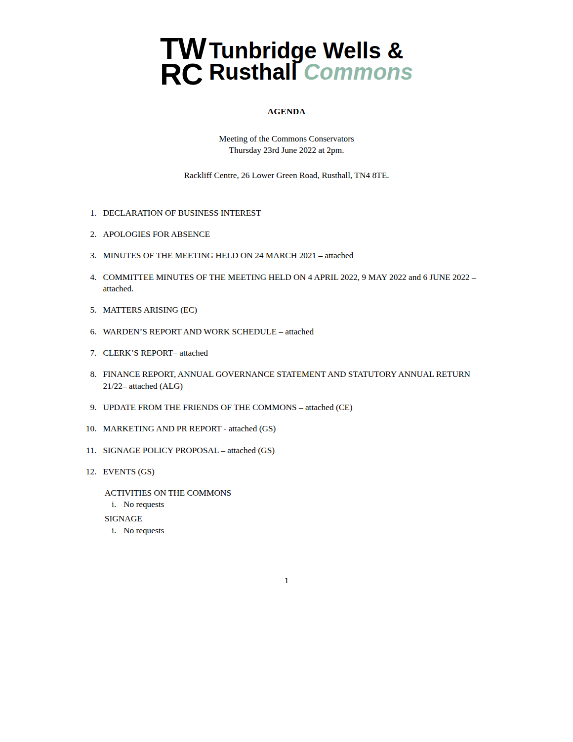TW RC
Tunbridge Wells & Rusthall Commons
AGENDA
Meeting of the Commons Conservators
Thursday 23rd June 2022 at 2pm.
Rackliff Centre, 26 Lower Green Road, Rusthall, TN4 8TE.
DECLARATION OF BUSINESS INTEREST
APOLOGIES FOR ABSENCE
MINUTES OF THE MEETING HELD ON 24 MARCH 2021 – attached
COMMITTEE MINUTES OF THE MEETING HELD ON 4 APRIL 2022, 9 MAY 2022 and 6 JUNE 2022 – attached.
MATTERS ARISING (EC)
WARDEN’S REPORT AND WORK SCHEDULE – attached
CLERK’S REPORT– attached
FINANCE REPORT, ANNUAL GOVERNANCE STATEMENT AND STATUTORY ANNUAL RETURN 21/22– attached (ALG)
UPDATE FROM THE FRIENDS OF THE COMMONS – attached (CE)
MARKETING AND PR REPORT - attached (GS)
SIGNAGE POLICY PROPOSAL – attached (GS)
EVENTS (GS)
ACTIVITIES ON THE COMMONS
No requests
SIGNAGE
No requests
1